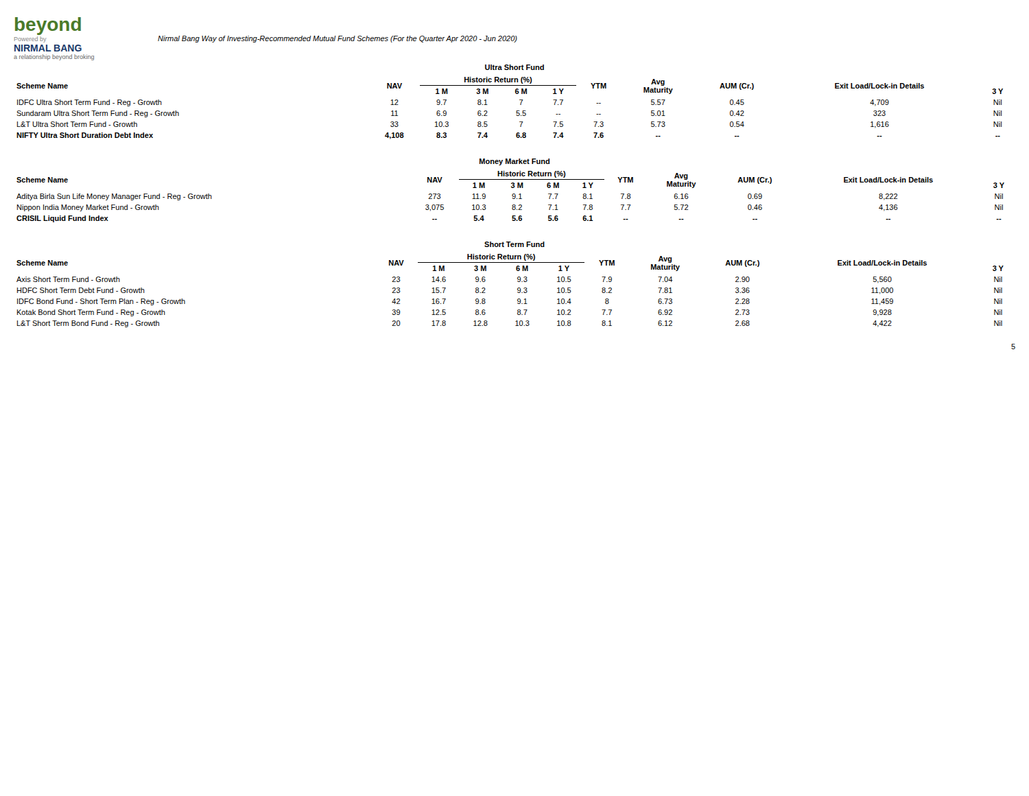beyond
Powered by
NIRMAL BANG
a relationship beyond broking
Nirmal Bang Way of Investing-Recommended Mutual Fund Schemes (For the Quarter Apr 2020 - Jun 2020)
Ultra Short Fund
| Scheme Name | NAV | Historic Return (%) | YTM | Avg Maturity | AUM (Cr.) | Exit Load/Lock-in Details |
| --- | --- | --- | --- | --- | --- | --- |
| 1 M | 3 M | 6 M | 1 Y | 3 Y |
| IDFC Ultra Short Term Fund - Reg - Growth | 12 | 9.7 | 8.1 | 7 | 7.7 | -- | 5.57 | 0.45 | 4,709 | Nil |
| Sundaram Ultra Short Term Fund - Reg - Growth | 11 | 6.9 | 6.2 | 5.5 | -- | -- | 5.01 | 0.42 | 323 | Nil |
| L&T Ultra Short Term Fund - Growth | 33 | 10.3 | 8.5 | 7 | 7.5 | 7.3 | 5.73 | 0.54 | 1,616 | Nil |
| NIFTY Ultra Short Duration Debt Index | 4,108 | 8.3 | 7.4 | 6.8 | 7.4 | 7.6 | -- | -- | -- | -- |
Money Market Fund
| Scheme Name | NAV | Historic Return (%) | YTM | Avg Maturity | AUM (Cr.) | Exit Load/Lock-in Details |
| --- | --- | --- | --- | --- | --- | --- |
| 1 M | 3 M | 6 M | 1 Y | 3 Y |
| Aditya Birla Sun Life Money Manager Fund - Reg - Growth | 273 | 11.9 | 9.1 | 7.7 | 8.1 | 7.8 | 6.16 | 0.69 | 8,222 | Nil |
| Nippon India Money Market Fund - Growth | 3,075 | 10.3 | 8.2 | 7.1 | 7.8 | 7.7 | 5.72 | 0.46 | 4,136 | Nil |
| CRISIL Liquid Fund Index | -- | 5.4 | 5.6 | 5.6 | 6.1 | -- | -- | -- | -- | -- |
Short Term Fund
| Scheme Name | NAV | Historic Return (%) | YTM | Avg Maturity | AUM (Cr.) | Exit Load/Lock-in Details |
| --- | --- | --- | --- | --- | --- | --- |
| 1 M | 3 M | 6 M | 1 Y | 3 Y |
| Axis Short Term Fund - Growth | 23 | 14.6 | 9.6 | 9.3 | 10.5 | 7.9 | 7.04 | 2.90 | 5,560 | Nil |
| HDFC Short Term Debt Fund - Growth | 23 | 15.7 | 8.2 | 9.3 | 10.5 | 8.2 | 7.81 | 3.36 | 11,000 | Nil |
| IDFC Bond Fund - Short Term Plan - Reg - Growth | 42 | 16.7 | 9.8 | 9.1 | 10.4 | 8 | 6.73 | 2.28 | 11,459 | Nil |
| Kotak Bond Short Term Fund - Reg - Growth | 39 | 12.5 | 8.6 | 8.7 | 10.2 | 7.7 | 6.92 | 2.73 | 9,928 | Nil |
| L&T Short Term Bond Fund - Reg - Growth | 20 | 17.8 | 12.8 | 10.3 | 10.8 | 8.1 | 6.12 | 2.68 | 4,422 | Nil |
5